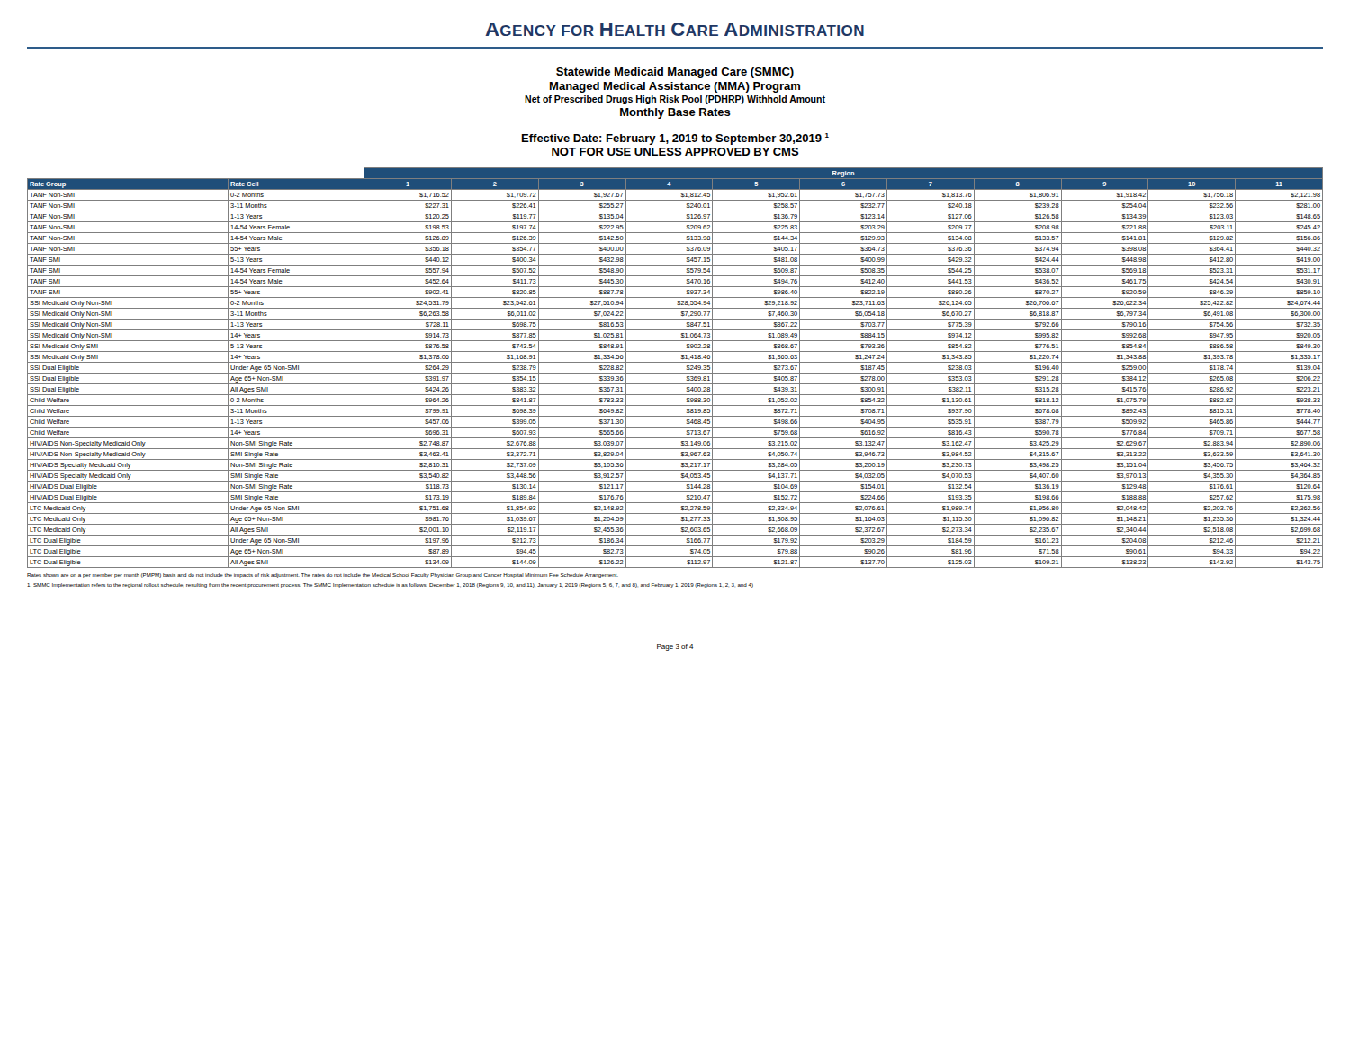AGENCY FOR HEALTH CARE ADMINISTRATION
Statewide Medicaid Managed Care (SMMC)
Managed Medical Assistance (MMA) Program
Net of Prescribed Drugs High Risk Pool (PDHRP) Withhold Amount
Monthly Base Rates
Effective Date: February 1, 2019 to September 30,2019 1
NOT FOR USE UNLESS APPROVED BY CMS
| | | Region |
| --- | --- | --- |
| Rate Group | Rate Cell | 1 | 2 | 3 | 4 | 5 | 6 | 7 | 8 | 9 | 10 | 11 |
| TANF Non-SMI | 0-2 Months | $1,716.52 | $1,709.72 | $1,927.67 | $1,812.45 | $1,952.61 | $1,757.73 | $1,813.76 | $1,806.91 | $1,918.42 | $1,756.18 | $2,121.98 |
| TANF Non-SMI | 3-11 Months | $227.31 | $226.41 | $255.27 | $240.01 | $258.57 | $232.77 | $240.18 | $239.28 | $254.04 | $232.56 | $281.00 |
| TANF Non-SMI | 1-13 Years | $120.25 | $119.77 | $135.04 | $126.97 | $136.79 | $123.14 | $127.06 | $126.58 | $134.39 | $123.03 | $148.65 |
| TANF Non-SMI | 14-54 Years Female | $198.53 | $197.74 | $222.95 | $209.62 | $225.83 | $203.29 | $209.77 | $208.98 | $221.88 | $203.11 | $245.42 |
| TANF Non-SMI | 14-54 Years Male | $126.89 | $126.39 | $142.50 | $133.98 | $144.34 | $129.93 | $134.08 | $133.57 | $141.81 | $129.82 | $156.86 |
| TANF Non-SMI | 55+ Years | $356.18 | $354.77 | $400.00 | $376.09 | $405.17 | $364.73 | $376.36 | $374.94 | $398.08 | $364.41 | $440.32 |
| TANF SMI | 5-13 Years | $440.12 | $400.34 | $432.98 | $457.15 | $481.08 | $400.99 | $429.32 | $424.44 | $448.98 | $412.80 | $419.00 |
| TANF SMI | 14-54 Years Female | $557.94 | $507.52 | $548.90 | $579.54 | $609.87 | $508.35 | $544.25 | $538.07 | $569.18 | $523.31 | $531.17 |
| TANF SMI | 14-54 Years Male | $452.64 | $411.73 | $445.30 | $470.16 | $494.76 | $412.40 | $441.53 | $436.52 | $461.75 | $424.54 | $430.91 |
| TANF SMI | 55+ Years | $902.41 | $820.85 | $887.78 | $937.34 | $986.40 | $822.19 | $880.26 | $870.27 | $920.59 | $846.39 | $859.10 |
| SSI Medicaid Only Non-SMI | 0-2 Months | $24,531.79 | $23,542.61 | $27,510.94 | $28,554.94 | $29,218.92 | $23,711.63 | $26,124.65 | $26,706.67 | $26,622.34 | $25,422.82 | $24,674.44 |
| SSI Medicaid Only Non-SMI | 3-11 Months | $6,263.58 | $6,011.02 | $7,024.22 | $7,290.77 | $7,460.30 | $6,054.18 | $6,670.27 | $6,818.87 | $6,797.34 | $6,491.08 | $6,300.00 |
| SSI Medicaid Only Non-SMI | 1-13 Years | $728.11 | $698.75 | $816.53 | $847.51 | $867.22 | $703.77 | $775.39 | $792.66 | $790.16 | $754.56 | $732.35 |
| SSI Medicaid Only Non-SMI | 14+ Years | $914.73 | $877.85 | $1,025.81 | $1,064.73 | $1,089.49 | $884.15 | $974.12 | $995.82 | $992.68 | $947.95 | $920.05 |
| SSI Medicaid Only SMI | 5-13 Years | $876.58 | $743.54 | $848.91 | $902.28 | $868.67 | $793.36 | $854.82 | $776.51 | $854.84 | $886.58 | $849.30 |
| SSI Medicaid Only SMI | 14+ Years | $1,378.06 | $1,168.91 | $1,334.56 | $1,418.46 | $1,365.63 | $1,247.24 | $1,343.85 | $1,220.74 | $1,343.88 | $1,393.78 | $1,335.17 |
| SSI Dual Eligible | Under Age 65 Non-SMI | $264.29 | $238.79 | $228.82 | $249.35 | $273.67 | $187.45 | $238.03 | $196.40 | $259.00 | $178.74 | $139.04 |
| SSI Dual Eligible | Age 65+ Non-SMI | $391.97 | $354.15 | $339.36 | $369.81 | $405.87 | $278.00 | $353.03 | $291.28 | $384.12 | $265.08 | $206.22 |
| SSI Dual Eligible | All Ages SMI | $424.26 | $383.32 | $367.31 | $400.28 | $439.31 | $300.91 | $382.11 | $315.28 | $415.76 | $286.92 | $223.21 |
| Child Welfare | 0-2 Months | $964.26 | $841.87 | $783.33 | $988.30 | $1,052.02 | $854.32 | $1,130.61 | $818.12 | $1,075.79 | $882.82 | $938.33 |
| Child Welfare | 3-11 Months | $799.91 | $698.39 | $649.82 | $819.85 | $872.71 | $708.71 | $937.90 | $678.68 | $892.43 | $815.31 | $778.40 |
| Child Welfare | 1-13 Years | $457.06 | $399.05 | $371.30 | $468.45 | $498.66 | $404.95 | $535.91 | $387.79 | $509.92 | $465.86 | $444.77 |
| Child Welfare | 14+ Years | $696.31 | $607.93 | $565.66 | $713.67 | $759.68 | $616.92 | $816.43 | $590.78 | $776.84 | $709.71 | $677.58 |
| HIV/AIDS Non-Specialty Medicaid Only | Non-SMI Single Rate | $2,748.87 | $2,676.88 | $3,039.07 | $3,149.06 | $3,215.02 | $3,132.47 | $3,162.47 | $3,425.29 | $2,629.67 | $2,883.94 | $2,890.06 |
| HIV/AIDS Non-Specialty Medicaid Only | SMI Single Rate | $3,463.41 | $3,372.71 | $3,829.04 | $3,967.63 | $4,050.74 | $3,946.73 | $3,984.52 | $4,315.67 | $3,313.22 | $3,633.59 | $3,641.30 |
| HIV/AIDS Specialty Medicaid Only | Non-SMI Single Rate | $2,810.31 | $2,737.09 | $3,105.36 | $3,217.17 | $3,284.05 | $3,200.19 | $3,230.73 | $3,498.25 | $3,151.04 | $3,456.75 | $3,464.32 |
| HIV/AIDS Specialty Medicaid Only | SMI Single Rate | $3,540.82 | $3,448.56 | $3,912.57 | $4,053.45 | $4,137.71 | $4,032.05 | $4,070.53 | $4,407.60 | $3,970.13 | $4,355.30 | $4,364.85 |
| HIV/AIDS Dual Eligible | Non-SMI Single Rate | $118.73 | $130.14 | $121.17 | $144.28 | $104.69 | $154.01 | $132.54 | $136.19 | $129.48 | $176.61 | $120.64 |
| HIV/AIDS Dual Eligible | SMI Single Rate | $173.19 | $189.84 | $176.76 | $210.47 | $152.72 | $224.66 | $193.35 | $198.66 | $188.88 | $257.62 | $175.98 |
| LTC Medicaid Only | Under Age 65 Non-SMI | $1,751.68 | $1,854.93 | $2,148.92 | $2,278.59 | $2,334.94 | $2,076.61 | $1,989.74 | $1,956.80 | $2,048.42 | $2,203.76 | $2,362.56 |
| LTC Medicaid Only | Age 65+ Non-SMI | $981.76 | $1,039.67 | $1,204.59 | $1,277.33 | $1,308.95 | $1,164.03 | $1,115.30 | $1,096.82 | $1,148.21 | $1,235.36 | $1,324.44 |
| LTC Medicaid Only | All Ages SMI | $2,001.10 | $2,119.17 | $2,455.36 | $2,603.65 | $2,668.09 | $2,372.67 | $2,273.34 | $2,235.67 | $2,340.44 | $2,518.08 | $2,699.68 |
| LTC Dual Eligible | Under Age 65 Non-SMI | $197.96 | $212.73 | $186.34 | $166.77 | $179.92 | $203.29 | $184.59 | $161.23 | $204.08 | $212.46 | $212.21 |
| LTC Dual Eligible | Age 65+ Non-SMI | $87.89 | $94.45 | $82.73 | $74.05 | $79.88 | $90.26 | $81.96 | $71.58 | $90.61 | $94.33 | $94.22 |
| LTC Dual Eligible | All Ages SMI | $134.09 | $144.09 | $126.22 | $112.97 | $121.87 | $137.70 | $125.03 | $109.21 | $138.23 | $143.92 | $143.75 |
Rates shown are on a per member per month (PMPM) basis and do not include the impacts of risk adjustment. The rates do not include the Medical School Faculty Physician Group and Cancer Hospital Minimum Fee Schedule Arrangement.
1. SMMC Implementation refers to the regional rollout schedule, resulting from the recent procurement process. The SMMC Implementation schedule is as follows: December 1, 2018 (Regions 9, 10, and 11), January 1, 2019 (Regions 5, 6, 7, and 8), and February 1, 2019 (Regions 1, 2, 3, and 4)
Page 3 of 4